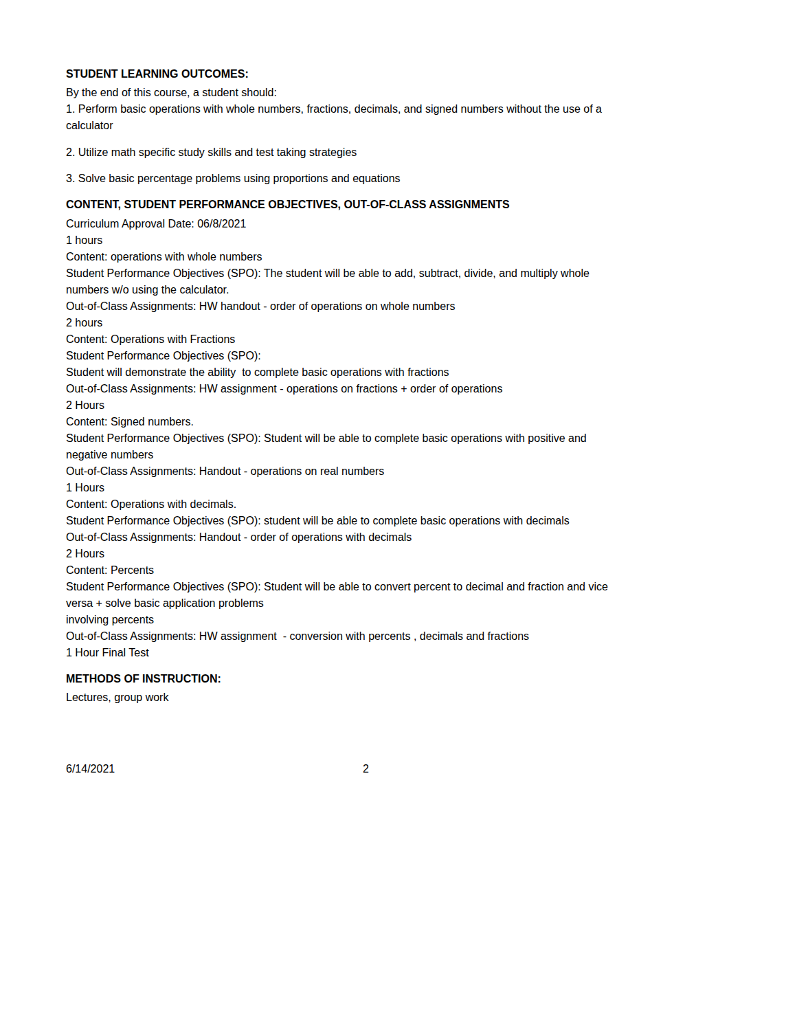STUDENT LEARNING OUTCOMES:
By the end of this course, a student should:
1. Perform basic operations with whole numbers, fractions, decimals, and signed numbers without the use of a calculator
2. Utilize math specific study skills and test taking strategies
3. Solve basic percentage problems using proportions and equations
CONTENT, STUDENT PERFORMANCE OBJECTIVES, OUT-OF-CLASS ASSIGNMENTS
Curriculum Approval Date: 06/8/2021
1 hours
Content: operations with whole numbers
Student Performance Objectives (SPO): The student will be able to add, subtract, divide, and multiply whole numbers w/o using the calculator.
Out-of-Class Assignments: HW handout - order of operations on whole numbers
2 hours
Content: Operations with Fractions
Student Performance Objectives (SPO):
Student will demonstrate the ability to complete basic operations with fractions
Out-of-Class Assignments: HW assignment - operations on fractions + order of operations
2 Hours
Content: Signed numbers.
Student Performance Objectives (SPO): Student will be able to complete basic operations with positive and negative numbers
Out-of-Class Assignments: Handout - operations on real numbers
1 Hours
Content: Operations with decimals.
Student Performance Objectives (SPO): student will be able to complete basic operations with decimals
Out-of-Class Assignments: Handout - order of operations with decimals
2 Hours
Content: Percents
Student Performance Objectives (SPO): Student will be able to convert percent to decimal and fraction and vice versa + solve basic application problems
involving percents
Out-of-Class Assignments: HW assignment - conversion with percents , decimals and fractions
1 Hour Final Test
METHODS OF INSTRUCTION:
Lectures, group work
6/14/2021 2